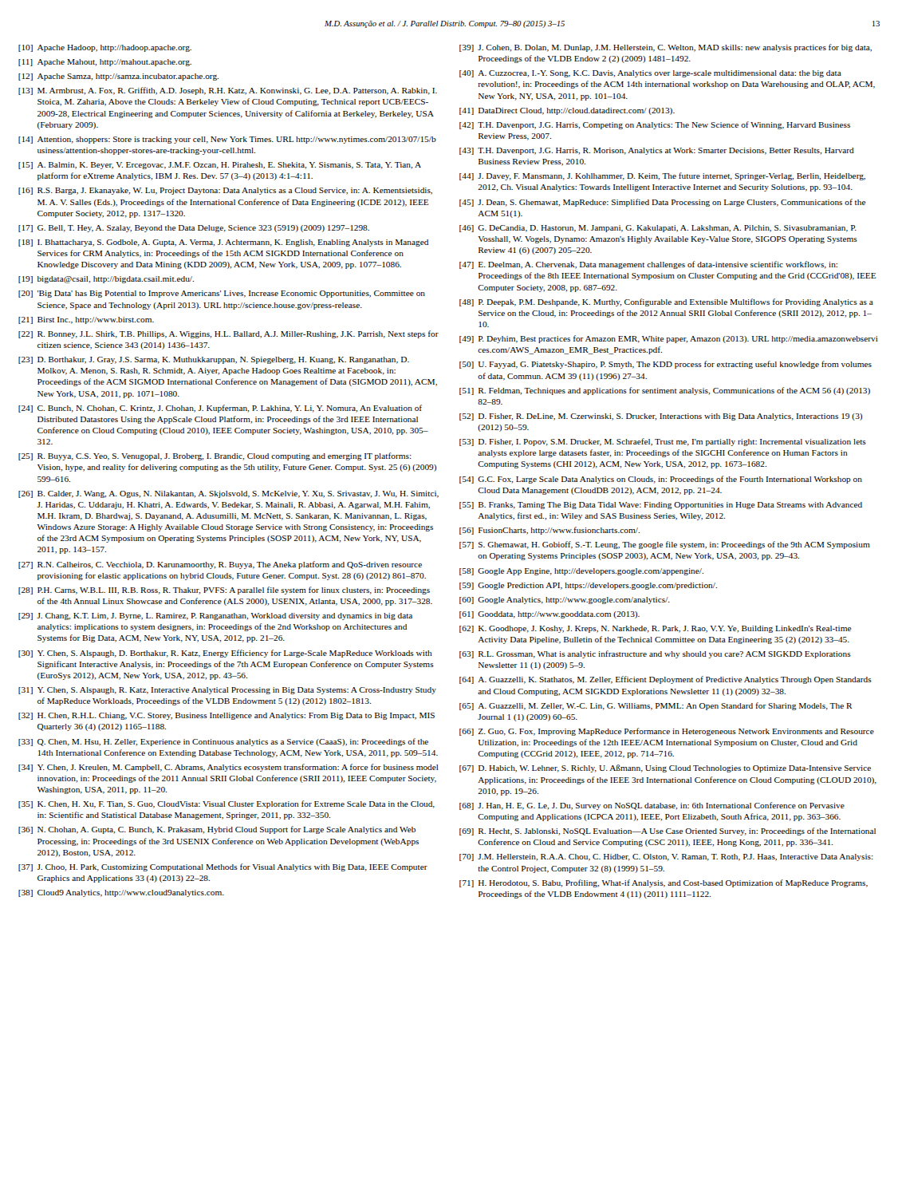M.D. Assunção et al. / J. Parallel Distrib. Comput. 79–80 (2015) 3–15
13
[10] Apache Hadoop, http://hadoop.apache.org.
[11] Apache Mahout, http://mahout.apache.org.
[12] Apache Samza, http://samza.incubator.apache.org.
[13] M. Armbrust, A. Fox, R. Griffith, A.D. Joseph, R.H. Katz, A. Konwinski, G. Lee, D.A. Patterson, A. Rabkin, I. Stoica, M. Zaharia, Above the Clouds: A Berkeley View of Cloud Computing, Technical report UCB/EECS-2009-28, Electrical Engineering and Computer Sciences, University of California at Berkeley, Berkeley, USA (February 2009).
[14] Attention, shoppers: Store is tracking your cell, New York Times. URL http://www.nytimes.com/2013/07/15/business/attention-shopper-stores-are-tracking-your-cell.html.
[15] A. Balmin, K. Beyer, V. Ercegovac, J.M.F. Ozcan, H. Pirahesh, E. Shekita, Y. Sismanis, S. Tata, Y. Tian, A platform for eXtreme Analytics, IBM J. Res. Dev. 57 (3–4) (2013) 4:1–4:11.
[16] R.S. Barga, J. Ekanayake, W. Lu, Project Daytona: Data Analytics as a Cloud Service, in: A. Kementsietsidis, M. A. V. Salles (Eds.), Proceedings of the International Conference of Data Engineering (ICDE 2012), IEEE Computer Society, 2012, pp. 1317–1320.
[17] G. Bell, T. Hey, A. Szalay, Beyond the Data Deluge, Science 323 (5919) (2009) 1297–1298.
[18] I. Bhattacharya, S. Godbole, A. Gupta, A. Verma, J. Achtermann, K. English, Enabling Analysts in Managed Services for CRM Analytics, in: Proceedings of the 15th ACM SIGKDD International Conference on Knowledge Discovery and Data Mining (KDD 2009), ACM, New York, USA, 2009, pp. 1077–1086.
[19] bigdata@csail, http://bigdata.csail.mit.edu/.
[20]'Big Data' has Big Potential to Improve Americans' Lives, Increase Economic Opportunities, Committee on Science, Space and Technology (April 2013). URL http://science.house.gov/press-release.
[21] Birst Inc., http://www.birst.com.
[22] R. Bonney, J.L. Shirk, T.B. Phillips, A. Wiggins, H.L. Ballard, A.J. Miller-Rushing, J.K. Parrish, Next steps for citizen science, Science 343 (2014) 1436–1437.
[23] D. Borthakur, J. Gray, J.S. Sarma, K. Muthukkaruppan, N. Spiegelberg, H. Kuang, K. Ranganathan, D. Molkov, A. Menon, S. Rash, R. Schmidt, A. Aiyer, Apache Hadoop Goes Realtime at Facebook, in: Proceedings of the ACM SIGMOD International Conference on Management of Data (SIGMOD 2011), ACM, New York, USA, 2011, pp. 1071–1080.
[24] C. Bunch, N. Chohan, C. Krintz, J. Chohan, J. Kupferman, P. Lakhina, Y. Li, Y. Nomura, An Evaluation of Distributed Datastores Using the AppScale Cloud Platform, in: Proceedings of the 3rd IEEE International Conference on Cloud Computing (Cloud 2010), IEEE Computer Society, Washington, USA, 2010, pp. 305–312.
[25] R. Buyya, C.S. Yeo, S. Venugopal, J. Broberg, I. Brandic, Cloud computing and emerging IT platforms: Vision, hype, and reality for delivering computing as the 5th utility, Future Gener. Comput. Syst. 25 (6) (2009) 599–616.
[26] B. Calder, J. Wang, A. Ogus, N. Nilakantan, A. Skjolsvold, S. McKelvie, Y. Xu, S. Srivastav, J. Wu, H. Simitci, J. Haridas, C. Uddaraju, H. Khatri, A. Edwards, V. Bedekar, S. Mainali, R. Abbasi, A. Agarwal, M.H. Fahim, M.H. Ikram, D. Bhardwaj, S. Dayanand, A. Adusumilli, M. McNett, S. Sankaran, K. Manivannan, L. Rigas, Windows Azure Storage: A Highly Available Cloud Storage Service with Strong Consistency, in: Proceedings of the 23rd ACM Symposium on Operating Systems Principles (SOSP 2011), ACM, New York, NY, USA, 2011, pp. 143–157.
[27] R.N. Calheiros, C. Vecchiola, D. Karunamoorthy, R. Buyya, The Aneka platform and QoS-driven resource provisioning for elastic applications on hybrid Clouds, Future Gener. Comput. Syst. 28 (6) (2012) 861–870.
[28] P.H. Carns, W.B.L. III, R.B. Ross, R. Thakur, PVFS: A parallel file system for linux clusters, in: Proceedings of the 4th Annual Linux Showcase and Conference (ALS 2000), USENIX, Atlanta, USA, 2000, pp. 317–328.
[29] J. Chang, K.T. Lim, J. Byrne, L. Ramirez, P. Ranganathan, Workload diversity and dynamics in big data analytics: implications to system designers, in: Proceedings of the 2nd Workshop on Architectures and Systems for Big Data, ACM, New York, NY, USA, 2012, pp. 21–26.
[30] Y. Chen, S. Alspaugh, D. Borthakur, R. Katz, Energy Efficiency for Large-Scale MapReduce Workloads with Significant Interactive Analysis, in: Proceedings of the 7th ACM European Conference on Computer Systems (EuroSys 2012), ACM, New York, USA, 2012, pp. 43–56.
[31] Y. Chen, S. Alspaugh, R. Katz, Interactive Analytical Processing in Big Data Systems: A Cross-Industry Study of MapReduce Workloads, Proceedings of the VLDB Endowment 5 (12) (2012) 1802–1813.
[32] H. Chen, R.H.L. Chiang, V.C. Storey, Business Intelligence and Analytics: From Big Data to Big Impact, MIS Quarterly 36 (4) (2012) 1165–1188.
[33] Q. Chen, M. Hsu, H. Zeller, Experience in Continuous analytics as a Service (CaaaS), in: Proceedings of the 14th International Conference on Extending Database Technology, ACM, New York, USA, 2011, pp. 509–514.
[34] Y. Chen, J. Kreulen, M. Campbell, C. Abrams, Analytics ecosystem transformation: A force for business model innovation, in: Proceedings of the 2011 Annual SRII Global Conference (SRII 2011), IEEE Computer Society, Washington, USA, 2011, pp. 11–20.
[35] K. Chen, H. Xu, F. Tian, S. Guo, CloudVista: Visual Cluster Exploration for Extreme Scale Data in the Cloud, in: Scientific and Statistical Database Management, Springer, 2011, pp. 332–350.
[36] N. Chohan, A. Gupta, C. Bunch, K. Prakasam, Hybrid Cloud Support for Large Scale Analytics and Web Processing, in: Proceedings of the 3rd USENIX Conference on Web Application Development (WebApps 2012), Boston, USA, 2012.
[37] J. Choo, H. Park, Customizing Computational Methods for Visual Analytics with Big Data, IEEE Computer Graphics and Applications 33 (4) (2013) 22–28.
[38] Cloud9 Analytics, http://www.cloud9analytics.com.
[39] J. Cohen, B. Dolan, M. Dunlap, J.M. Hellerstein, C. Welton, MAD skills: new analysis practices for big data, Proceedings of the VLDB Endow 2 (2) (2009) 1481–1492.
[40] A. Cuzzocrea, I.-Y. Song, K.C. Davis, Analytics over large-scale multidimensional data: the big data revolution!, in: Proceedings of the ACM 14th international workshop on Data Warehousing and OLAP, ACM, New York, NY, USA, 2011, pp. 101–104.
[41] DataDirect Cloud, http://cloud.datadirect.com/ (2013).
[42] T.H. Davenport, J.G. Harris, Competing on Analytics: The New Science of Winning, Harvard Business Review Press, 2007.
[43] T.H. Davenport, J.G. Harris, R. Morison, Analytics at Work: Smarter Decisions, Better Results, Harvard Business Review Press, 2010.
[44] J. Davey, F. Mansmann, J. Kohlhammer, D. Keim, The future internet, Springer-Verlag, Berlin, Heidelberg, 2012, Ch. Visual Analytics: Towards Intelligent Interactive Internet and Security Solutions, pp. 93–104.
[45] J. Dean, S. Ghemawat, MapReduce: Simplified Data Processing on Large Clusters, Communications of the ACM 51(1).
[46] G. DeCandia, D. Hastorun, M. Jampani, G. Kakulapati, A. Lakshman, A. Pilchin, S. Sivasubramanian, P. Vosshall, W. Vogels, Dynamo: Amazon's Highly Available Key-Value Store, SIGOPS Operating Systems Review 41 (6) (2007) 205–220.
[47] E. Deelman, A. Chervenak, Data management challenges of data-intensive scientific workflows, in: Proceedings of the 8th IEEE International Symposium on Cluster Computing and the Grid (CCGrid'08), IEEE Computer Society, 2008, pp. 687–692.
[48] P. Deepak, P.M. Deshpande, K. Murthy, Configurable and Extensible Multiflows for Providing Analytics as a Service on the Cloud, in: Proceedings of the 2012 Annual SRII Global Conference (SRII 2012), 2012, pp. 1–10.
[49] P. Deyhim, Best practices for Amazon EMR, White paper, Amazon (2013). URL http://media.amazonwebservices.com/AWS_Amazon_EMR_Best_Practices.pdf.
[50] U. Fayyad, G. Piatetsky-Shapiro, P. Smyth, The KDD process for extracting useful knowledge from volumes of data, Commun. ACM 39 (11) (1996) 27–34.
[51] R. Feldman, Techniques and applications for sentiment analysis, Communications of the ACM 56 (4) (2013) 82–89.
[52] D. Fisher, R. DeLine, M. Czerwinski, S. Drucker, Interactions with Big Data Analytics, Interactions 19 (3) (2012) 50–59.
[53] D. Fisher, I. Popov, S.M. Drucker, M. Schraefel, Trust me, I'm partially right: Incremental visualization lets analysts explore large datasets faster, in: Proceedings of the SIGCHI Conference on Human Factors in Computing Systems (CHI 2012), ACM, New York, USA, 2012, pp. 1673–1682.
[54] G.C. Fox, Large Scale Data Analytics on Clouds, in: Proceedings of the Fourth International Workshop on Cloud Data Management (CloudDB 2012), ACM, 2012, pp. 21–24.
[55] B. Franks, Taming The Big Data Tidal Wave: Finding Opportunities in Huge Data Streams with Advanced Analytics, first ed., in: Wiley and SAS Business Series, Wiley, 2012.
[56] FusionCharts, http://www.fusioncharts.com/.
[57] S. Ghemawat, H. Gobioff, S.-T. Leung, The google file system, in: Proceedings of the 9th ACM Symposium on Operating Systems Principles (SOSP 2003), ACM, New York, USA, 2003, pp. 29–43.
[58] Google App Engine, http://developers.google.com/appengine/.
[59] Google Prediction API, https://developers.google.com/prediction/.
[60] Google Analytics, http://www.google.com/analytics/.
[61] Gooddata, http://www.gooddata.com (2013).
[62] K. Goodhope, J. Koshy, J. Kreps, N. Narkhede, R. Park, J. Rao, V.Y. Ye, Building LinkedIn's Real-time Activity Data Pipeline, Bulletin of the Technical Committee on Data Engineering 35 (2) (2012) 33–45.
[63] R.L. Grossman, What is analytic infrastructure and why should you care? ACM SIGKDD Explorations Newsletter 11 (1) (2009) 5–9.
[64] A. Guazzelli, K. Stathatos, M. Zeller, Efficient Deployment of Predictive Analytics Through Open Standards and Cloud Computing, ACM SIGKDD Explorations Newsletter 11 (1) (2009) 32–38.
[65] A. Guazzelli, M. Zeller, W.-C. Lin, G. Williams, PMML: An Open Standard for Sharing Models, The R Journal 1 (1) (2009) 60–65.
[66] Z. Guo, G. Fox, Improving MapReduce Performance in Heterogeneous Network Environments and Resource Utilization, in: Proceedings of the 12th IEEE/ACM International Symposium on Cluster, Cloud and Grid Computing (CCGrid 2012), IEEE, 2012, pp. 714–716.
[67] D. Habich, W. Lehner, S. Richly, U. Aßmann, Using Cloud Technologies to Optimize Data-Intensive Service Applications, in: Proceedings of the IEEE 3rd International Conference on Cloud Computing (CLOUD 2010), 2010, pp. 19–26.
[68] J. Han, H. E, G. Le, J. Du, Survey on NoSQL database, in: 6th International Conference on Pervasive Computing and Applications (ICPCA 2011), IEEE, Port Elizabeth, South Africa, 2011, pp. 363–366.
[69] R. Hecht, S. Jablonski, NoSQL Evaluation—A Use Case Oriented Survey, in: Proceedings of the International Conference on Cloud and Service Computing (CSC 2011), IEEE, Hong Kong, 2011, pp. 336–341.
[70] J.M. Hellerstein, R.A.A. Chou, C. Hidber, C. Olston, V. Raman, T. Roth, P.J. Haas, Interactive Data Analysis: the Control Project, Computer 32 (8) (1999) 51–59.
[71] H. Herodotou, S. Babu, Profiling, What-if Analysis, and Cost-based Optimization of MapReduce Programs, Proceedings of the VLDB Endowment 4 (11) (2011) 1111–1122.